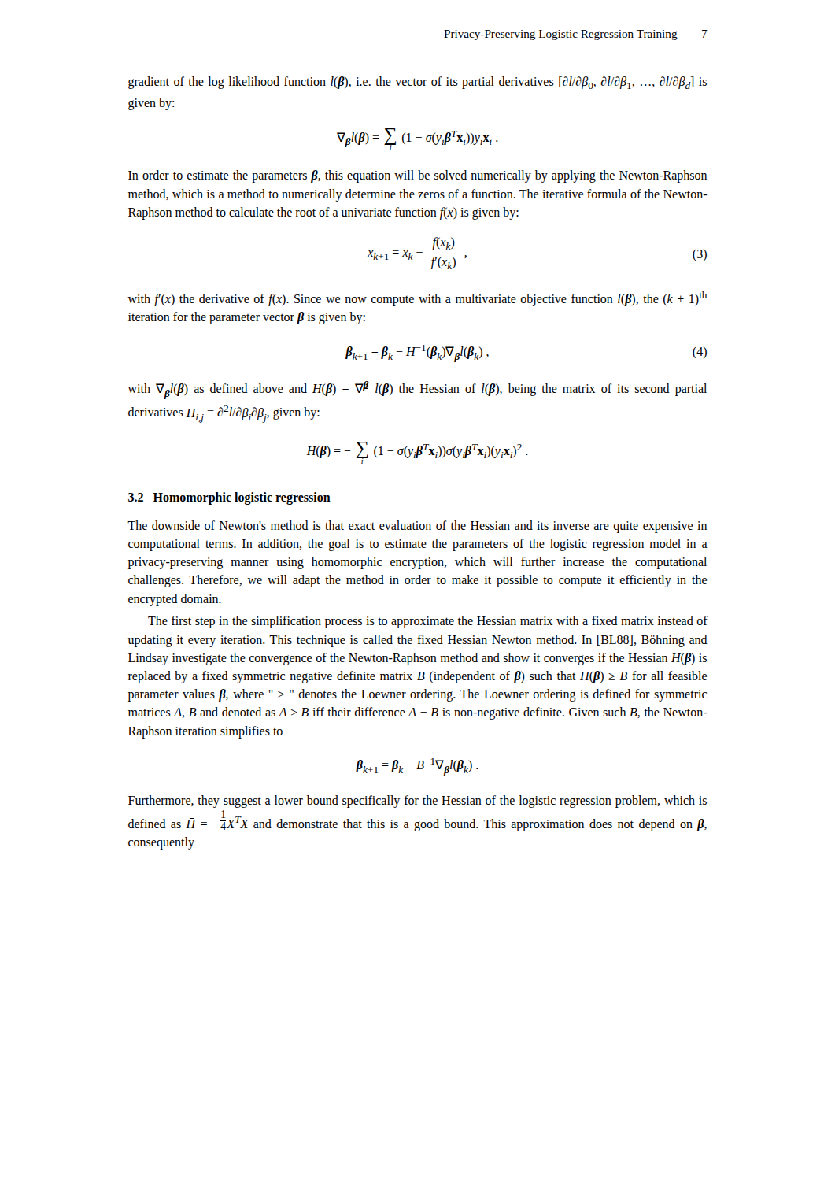Privacy-Preserving Logistic Regression Training 7
gradient of the log likelihood function l(β), i.e. the vector of its partial derivatives [∂l/∂β0, ∂l/∂β1, …, ∂l/∂βd] is given by:
∇βl(β) = ∑i (1 − σ(yi βTxi))yi xi .
In order to estimate the parameters β, this equation will be solved numerically by applying the Newton-Raphson method, which is a method to numerically determine the zeros of a function. The iterative formula of the Newton-Raphson method to calculate the root of a univariate function f(x) is given by:
xk+1 = xk − f(xk) f′(xk) , (3)
with f′(x) the derivative of f(x). Since we now compute with a multivariate objective function l(β), the (k + 1)th iteration for the parameter vector β is given by:
βk+1 = βk − H−1(βk)∇βl(βk) , (4)
with ∇βl(β) as defined above and H(β) = ∇2β l(β) the Hessian of l(β), being the matrix of its second partial derivatives Hi,j = ∂2l/∂βi∂βj, given by:
H(β) = − ∑i (1 − σ(yi βTxi))σ(yi βTxi)(yi xi)2 .
3.2 Homomorphic logistic regression
The downside of Newton's method is that exact evaluation of the Hessian and its inverse are quite expensive in computational terms. In addition, the goal is to estimate the parameters of the logistic regression model in a privacy-preserving manner using homomorphic encryption, which will further increase the computational challenges. Therefore, we will adapt the method in order to make it possible to compute it efficiently in the encrypted domain.
The first step in the simplification process is to approximate the Hessian matrix with a fixed matrix instead of updating it every iteration. This technique is called the fixed Hessian Newton method. In [BL88], Böhning and Lindsay investigate the convergence of the Newton-Raphson method and show it converges if the Hessian H(β) is replaced by a fixed symmetric negative definite matrix B (independent of β) such that H(β) ≥ B for all feasible parameter values β, where " ≥ " denotes the Loewner ordering. The Loewner ordering is defined for symmetric matrices A, B and denoted as A ≥ B iff their difference A − B is non-negative definite. Given such B, the Newton-Raphson iteration simplifies to
βk+1 = βk − B−1∇βl(βk) .
Furthermore, they suggest a lower bound specifically for the Hessian of the logistic regression problem, which is defined as H̄ = −14 XTX and demonstrate that this is a good bound. This approximation does not depend on β, consequently